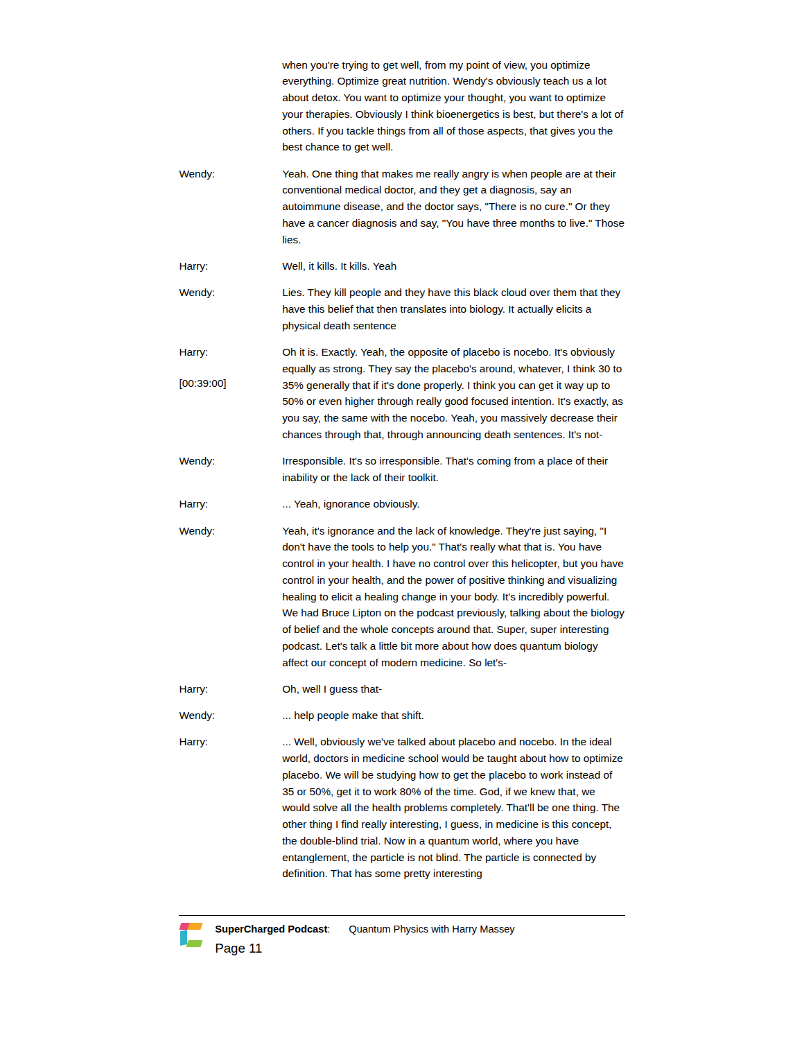when you're trying to get well, from my point of view, you optimize everything. Optimize great nutrition. Wendy's obviously teach us a lot about detox. You want to optimize your thought, you want to optimize your therapies. Obviously I think bioenergetics is best, but there's a lot of others. If you tackle things from all of those aspects, that gives you the best chance to get well.
Wendy:
Yeah. One thing that makes me really angry is when people are at their conventional medical doctor, and they get a diagnosis, say an autoimmune disease, and the doctor says, "There is no cure." Or they have a cancer diagnosis and say, "You have three months to live." Those lies.
Harry:
Well, it kills. It kills. Yeah
Wendy:
Lies. They kill people and they have this black cloud over them that they have this belief that then translates into biology. It actually elicits a physical death sentence
Harry: [00:39:00]
Oh it is. Exactly. Yeah, the opposite of placebo is nocebo. It's obviously equally as strong. They say the placebo's around, whatever, I think 30 to 35% generally that if it's done properly. I think you can get it way up to 50% or even higher through really good focused intention. It's exactly, as you say, the same with the nocebo. Yeah, you massively decrease their chances through that, through announcing death sentences. It's not-
Wendy:
Irresponsible. It's so irresponsible. That's coming from a place of their inability or the lack of their toolkit.
Harry:
... Yeah, ignorance obviously.
Wendy:
Yeah, it's ignorance and the lack of knowledge. They're just saying, "I don't have the tools to help you." That's really what that is. You have control in your health. I have no control over this helicopter, but you have control in your health, and the power of positive thinking and visualizing healing to elicit a healing change in your body. It's incredibly powerful. We had Bruce Lipton on the podcast previously, talking about the biology of belief and the whole concepts around that. Super, super interesting podcast. Let's talk a little bit more about how does quantum biology affect our concept of modern medicine. So let's-
Harry:
Oh, well I guess that-
Wendy:
... help people make that shift.
Harry:
... Well, obviously we've talked about placebo and nocebo. In the ideal world, doctors in medicine school would be taught about how to optimize placebo. We will be studying how to get the placebo to work instead of 35 or 50%, get it to work 80% of the time. God, if we knew that, we would solve all the health problems completely. That'll be one thing. The other thing I find really interesting, I guess, in medicine is this concept, the double-blind trial. Now in a quantum world, where you have entanglement, the particle is not blind. The particle is connected by definition. That has some pretty interesting
SuperCharged Podcast:Quantum Physics with Harry Massey
Page 11